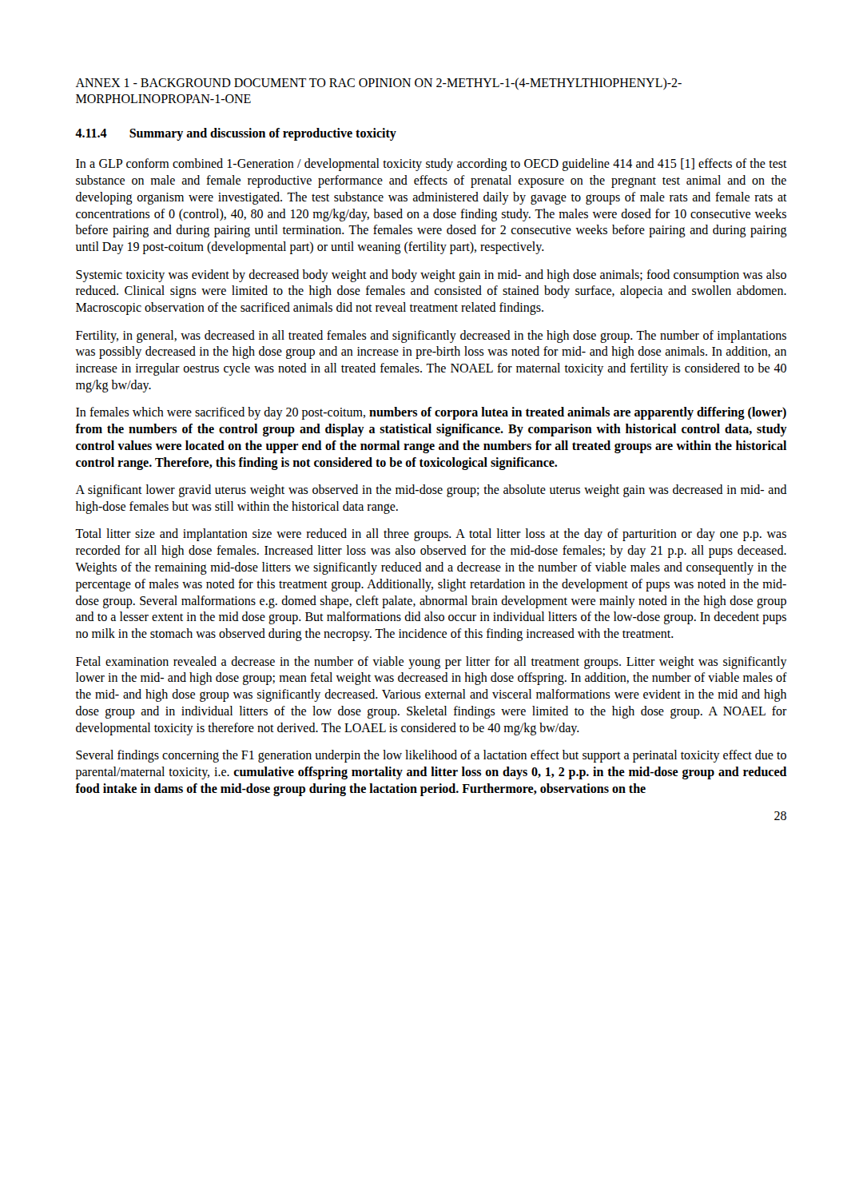ANNEX 1 - BACKGROUND DOCUMENT TO RAC OPINION ON 2-METHYL-1-(4-METHYLTHIOPHENYL)-2-MORPHOLINOPROPAN-1-ONE
4.11.4 Summary and discussion of reproductive toxicity
In a GLP conform combined 1-Generation / developmental toxicity study according to OECD guideline 414 and 415 [1] effects of the test substance on male and female reproductive performance and effects of prenatal exposure on the pregnant test animal and on the developing organism were investigated. The test substance was administered daily by gavage to groups of male rats and female rats at concentrations of 0 (control), 40, 80 and 120 mg/kg/day, based on a dose finding study. The males were dosed for 10 consecutive weeks before pairing and during pairing until termination. The females were dosed for 2 consecutive weeks before pairing and during pairing until Day 19 post-coitum (developmental part) or until weaning (fertility part), respectively.
Systemic toxicity was evident by decreased body weight and body weight gain in mid- and high dose animals; food consumption was also reduced. Clinical signs were limited to the high dose females and consisted of stained body surface, alopecia and swollen abdomen. Macroscopic observation of the sacrificed animals did not reveal treatment related findings.
Fertility, in general, was decreased in all treated females and significantly decreased in the high dose group. The number of implantations was possibly decreased in the high dose group and an increase in pre-birth loss was noted for mid- and high dose animals. In addition, an increase in irregular oestrus cycle was noted in all treated females. The NOAEL for maternal toxicity and fertility is considered to be 40 mg/kg bw/day.
In females which were sacrificed by day 20 post-coitum, numbers of corpora lutea in treated animals are apparently differing (lower) from the numbers of the control group and display a statistical significance. By comparison with historical control data, study control values were located on the upper end of the normal range and the numbers for all treated groups are within the historical control range. Therefore, this finding is not considered to be of toxicological significance.
A significant lower gravid uterus weight was observed in the mid-dose group; the absolute uterus weight gain was decreased in mid- and high-dose females but was still within the historical data range.
Total litter size and implantation size were reduced in all three groups. A total litter loss at the day of parturition or day one p.p. was recorded for all high dose females. Increased litter loss was also observed for the mid-dose females; by day 21 p.p. all pups deceased. Weights of the remaining mid-dose litters we significantly reduced and a decrease in the number of viable males and consequently in the percentage of males was noted for this treatment group. Additionally, slight retardation in the development of pups was noted in the mid-dose group. Several malformations e.g. domed shape, cleft palate, abnormal brain development were mainly noted in the high dose group and to a lesser extent in the mid dose group. But malformations did also occur in individual litters of the low-dose group. In decedent pups no milk in the stomach was observed during the necropsy. The incidence of this finding increased with the treatment.
Fetal examination revealed a decrease in the number of viable young per litter for all treatment groups. Litter weight was significantly lower in the mid- and high dose group; mean fetal weight was decreased in high dose offspring. In addition, the number of viable males of the mid- and high dose group was significantly decreased. Various external and visceral malformations were evident in the mid and high dose group and in individual litters of the low dose group. Skeletal findings were limited to the high dose group. A NOAEL for developmental toxicity is therefore not derived. The LOAEL is considered to be 40 mg/kg bw/day.
Several findings concerning the F1 generation underpin the low likelihood of a lactation effect but support a perinatal toxicity effect due to parental/maternal toxicity, i.e. cumulative offspring mortality and litter loss on days 0, 1, 2 p.p. in the mid-dose group and reduced food intake in dams of the mid-dose group during the lactation period. Furthermore, observations on the
28